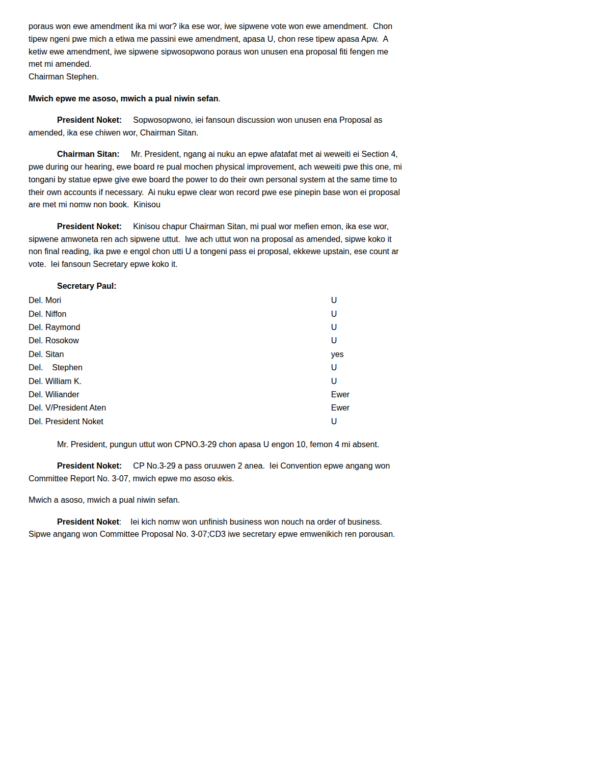poraus won ewe amendment ika mi wor? ika ese wor, iwe sipwene vote won ewe amendment. Chon tipew ngeni pwe mich a etiwa me passini ewe amendment, apasa U, chon rese tipew apasa Apw. A ketiw ewe amendment, iwe sipwene sipwosopwono poraus won unusen ena proposal fiti fengen me met mi amended.
Chairman Stephen.
Mwich epwe me asoso, mwich a pual niwin sefan.
President Noket: Sopwosopwono, iei fansoun discussion won unusen ena Proposal as amended, ika ese chiwen wor, Chairman Sitan.
Chairman Sitan: Mr. President, ngang ai nuku an epwe afatafat met ai weweiti ei Section 4, pwe during our hearing, ewe board re pual mochen physical improvement, ach weweiti pwe this one, mi tongani by statue epwe give ewe board the power to do their own personal system at the same time to their own accounts if necessary. Ai nuku epwe clear won record pwe ese pinepin base won ei proposal are met mi nomw non book. Kinisou
President Noket: Kinisou chapur Chairman Sitan, mi pual wor mefien emon, ika ese wor, sipwene amwoneta ren ach sipwene uttut. Iwe ach uttut won na proposal as amended, sipwe koko it non final reading, ika pwe e engol chon utti U a tongeni pass ei proposal, ekkewe upstain, ese count ar vote. Iei fansoun Secretary epwe koko it.
Secretary Paul:
| Del. Mori | U |
| Del. Niffon | U |
| Del. Raymond | U |
| Del. Rosokow | U |
| Del. Sitan | yes |
| Del. Stephen | U |
| Del. William K. | U |
| Del. Wiliander | Ewer |
| Del. V/President Aten | Ewer |
| Del. President Noket | U |
Mr. President, pungun uttut won CPNO.3-29 chon apasa U engon 10, femon 4 mi absent.
President Noket: CP No.3-29 a pass oruuwen 2 anea. Iei Convention epwe angang won Committee Report No. 3-07, mwich epwe mo asoso ekis.
Mwich a asoso, mwich a pual niwin sefan.
President Noket: Iei kich nomw won unfinish business won nouch na order of business. Sipwe angang won Committee Proposal No. 3-07;CD3 iwe secretary epwe emwenikich ren porousan.